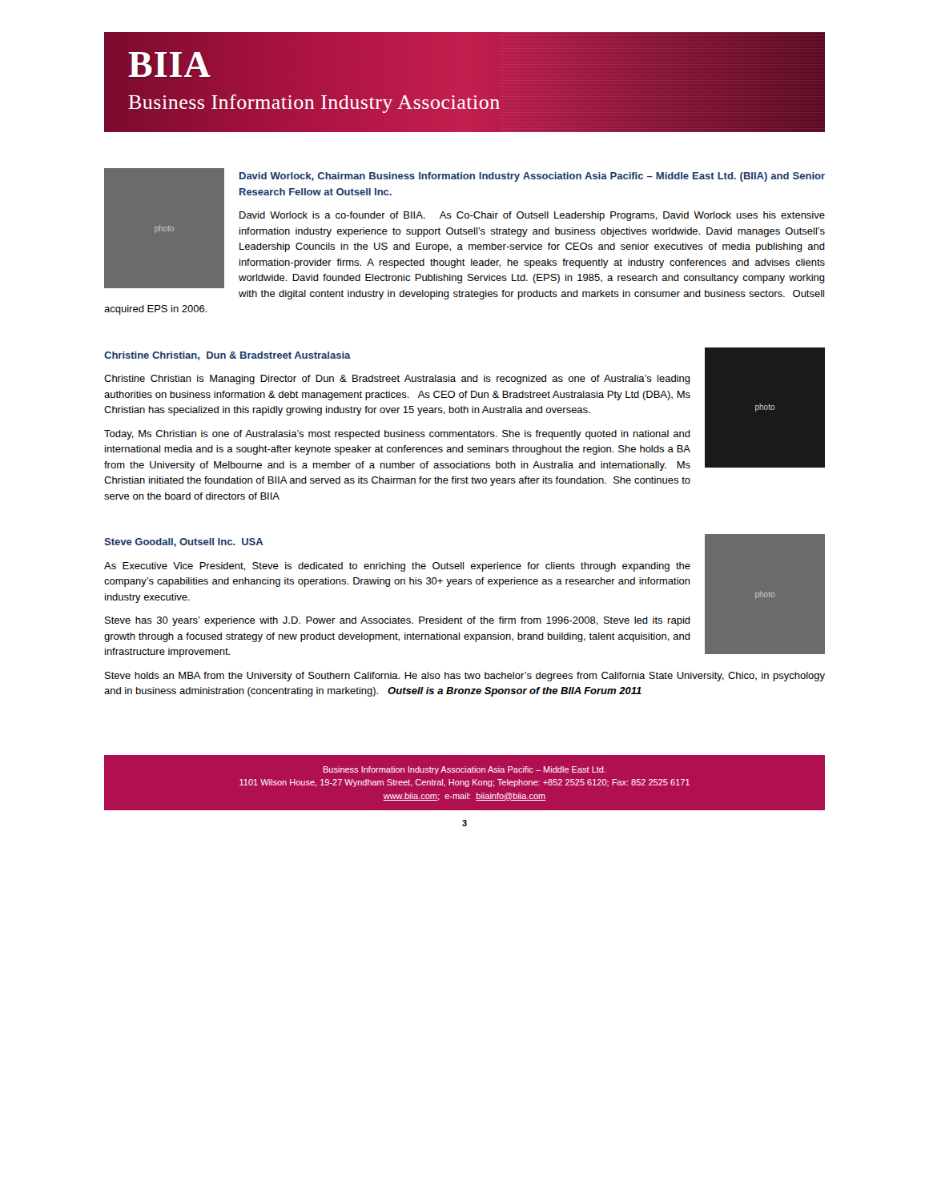BIIA
Business Information Industry Association
photo
David Worlock, Chairman Business Information Industry Association Asia Pacific – Middle East Ltd. (BIIA) and Senior Research Fellow at Outsell Inc.
David Worlock is a co-founder of BIIA. As Co-Chair of Outsell Leadership Programs, David Worlock uses his extensive information industry experience to support Outsell’s strategy and business objectives worldwide. David manages Outsell’s Leadership Councils in the US and Europe, a member-service for CEOs and senior executives of media publishing and information-provider firms. A respected thought leader, he speaks frequently at industry conferences and advises clients worldwide. David founded Electronic Publishing Services Ltd. (EPS) in 1985, a research and consultancy company working with the digital content industry in developing strategies for products and markets in consumer and business sectors. Outsell acquired EPS in 2006.
photo
Christine Christian, Dun & Bradstreet Australasia
Christine Christian is Managing Director of Dun & Bradstreet Australasia and is recognized as one of Australia’s leading authorities on business information & debt management practices. As CEO of Dun & Bradstreet Australasia Pty Ltd (DBA), Ms Christian has specialized in this rapidly growing industry for over 15 years, both in Australia and overseas.
Today, Ms Christian is one of Australasia’s most respected business commentators. She is frequently quoted in national and international media and is a sought-after keynote speaker at conferences and seminars throughout the region. She holds a BA from the University of Melbourne and is a member of a number of associations both in Australia and internationally. Ms Christian initiated the foundation of BIIA and served as its Chairman for the first two years after its foundation. She continues to serve on the board of directors of BIIA
photo
Steve Goodall, Outsell Inc. USA
As Executive Vice President, Steve is dedicated to enriching the Outsell experience for clients through expanding the company’s capabilities and enhancing its operations. Drawing on his 30+ years of experience as a researcher and information industry executive.
Steve has 30 years’ experience with J.D. Power and Associates. President of the firm from 1996-2008, Steve led its rapid growth through a focused strategy of new product development, international expansion, brand building, talent acquisition, and infrastructure improvement.
Steve holds an MBA from the University of Southern California. He also has two bachelor’s degrees from California State University, Chico, in psychology and in business administration (concentrating in marketing). Outsell is a Bronze Sponsor of the BIIA Forum 2011
Business Information Industry Association Asia Pacific – Middle East Ltd.
1101 Wilson House, 19-27 Wyndham Street, Central, Hong Kong; Telephone: +852 2525 6120; Fax: 852 2525 6171
www.biia.com; e-mail: biiainfo@biia.com
3